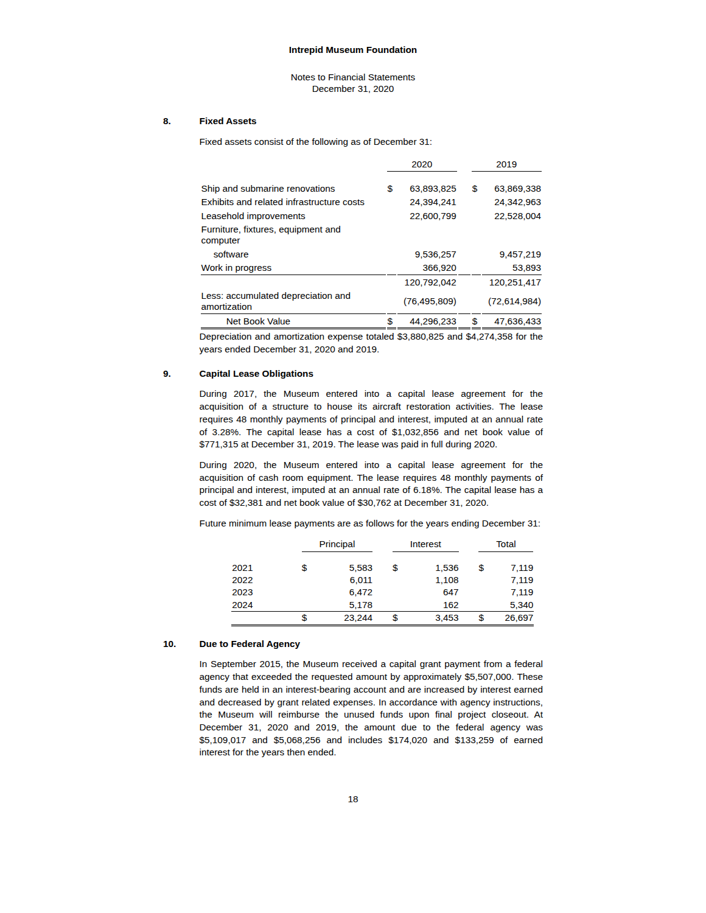Intrepid Museum Foundation
Notes to Financial Statements
December 31, 2020
8. Fixed Assets
Fixed assets consist of the following as of December 31:
| | 2020 | | 2019 |
| Ship and submarine renovations | $ | 63,893,825 | | $ | 63,869,338 |
| Exhibits and related infrastructure costs | | 24,394,241 | | | 24,342,963 |
| Leasehold improvements | | 22,600,799 | | | 22,528,004 |
| Furniture, fixtures, equipment and computer | | | | | |
| software | | 9,536,257 | | | 9,457,219 |
| Work in progress | | 366,920 | | | 53,893 |
| | | 120,792,042 | | | 120,251,417 |
| Less: accumulated depreciation and amortization | | (76,495,809) | | | (72,614,984) |
| Net Book Value | $ | 44,296,233 | | $ | 47,636,433 |
Depreciation and amortization expense totaled $3,880,825 and $4,274,358 for the years ended December 31, 2020 and 2019.
9. Capital Lease Obligations
During 2017, the Museum entered into a capital lease agreement for the acquisition of a structure to house its aircraft restoration activities. The lease requires 48 monthly payments of principal and interest, imputed at an annual rate of 3.28%. The capital lease has a cost of $1,032,856 and net book value of $771,315 at December 31, 2019. The lease was paid in full during 2020.
During 2020, the Museum entered into a capital lease agreement for the acquisition of cash room equipment. The lease requires 48 monthly payments of principal and interest, imputed at an annual rate of 6.18%. The capital lease has a cost of $32,381 and net book value of $30,762 at December 31, 2020.
Future minimum lease payments are as follows for the years ending December 31:
| | | Principal | | Interest | | Total |
| 2021 | | $ | 5,583 | | $ | 1,536 | | $ | 7,119 |
| 2022 | | | 6,011 | | | 1,108 | | | 7,119 |
| 2023 | | | 6,472 | | | 647 | | | 7,119 |
| 2024 | | | 5,178 | | | 162 | | | 5,340 |
| | | $ | 23,244 | | $ | 3,453 | | $ | 26,697 |
10. Due to Federal Agency
In September 2015, the Museum received a capital grant payment from a federal agency that exceeded the requested amount by approximately $5,507,000. These funds are held in an interest-bearing account and are increased by interest earned and decreased by grant related expenses. In accordance with agency instructions, the Museum will reimburse the unused funds upon final project closeout. At December 31, 2020 and 2019, the amount due to the federal agency was $5,109,017 and $5,068,256 and includes $174,020 and $133,259 of earned interest for the years then ended.
18